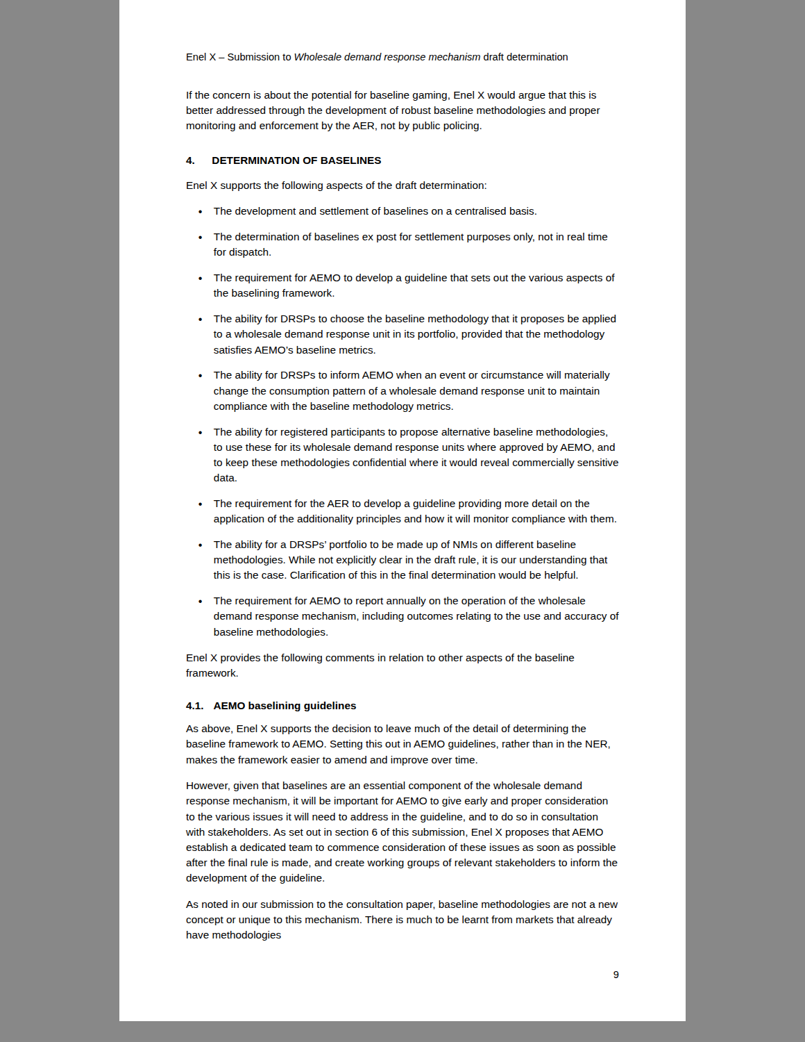Enel X – Submission to Wholesale demand response mechanism draft determination
If the concern is about the potential for baseline gaming, Enel X would argue that this is better addressed through the development of robust baseline methodologies and proper monitoring and enforcement by the AER, not by public policing.
4. Determination of baselines
Enel X supports the following aspects of the draft determination:
The development and settlement of baselines on a centralised basis.
The determination of baselines ex post for settlement purposes only, not in real time for dispatch.
The requirement for AEMO to develop a guideline that sets out the various aspects of the baselining framework.
The ability for DRSPs to choose the baseline methodology that it proposes be applied to a wholesale demand response unit in its portfolio, provided that the methodology satisfies AEMO’s baseline metrics.
The ability for DRSPs to inform AEMO when an event or circumstance will materially change the consumption pattern of a wholesale demand response unit to maintain compliance with the baseline methodology metrics.
The ability for registered participants to propose alternative baseline methodologies, to use these for its wholesale demand response units where approved by AEMO, and to keep these methodologies confidential where it would reveal commercially sensitive data.
The requirement for the AER to develop a guideline providing more detail on the application of the additionality principles and how it will monitor compliance with them.
The ability for a DRSPs’ portfolio to be made up of NMIs on different baseline methodologies. While not explicitly clear in the draft rule, it is our understanding that this is the case. Clarification of this in the final determination would be helpful.
The requirement for AEMO to report annually on the operation of the wholesale demand response mechanism, including outcomes relating to the use and accuracy of baseline methodologies.
Enel X provides the following comments in relation to other aspects of the baseline framework.
4.1. AEMO baselining guidelines
As above, Enel X supports the decision to leave much of the detail of determining the baseline framework to AEMO. Setting this out in AEMO guidelines, rather than in the NER, makes the framework easier to amend and improve over time.
However, given that baselines are an essential component of the wholesale demand response mechanism, it will be important for AEMO to give early and proper consideration to the various issues it will need to address in the guideline, and to do so in consultation with stakeholders. As set out in section 6 of this submission, Enel X proposes that AEMO establish a dedicated team to commence consideration of these issues as soon as possible after the final rule is made, and create working groups of relevant stakeholders to inform the development of the guideline.
As noted in our submission to the consultation paper, baseline methodologies are not a new concept or unique to this mechanism. There is much to be learnt from markets that already have methodologies
9